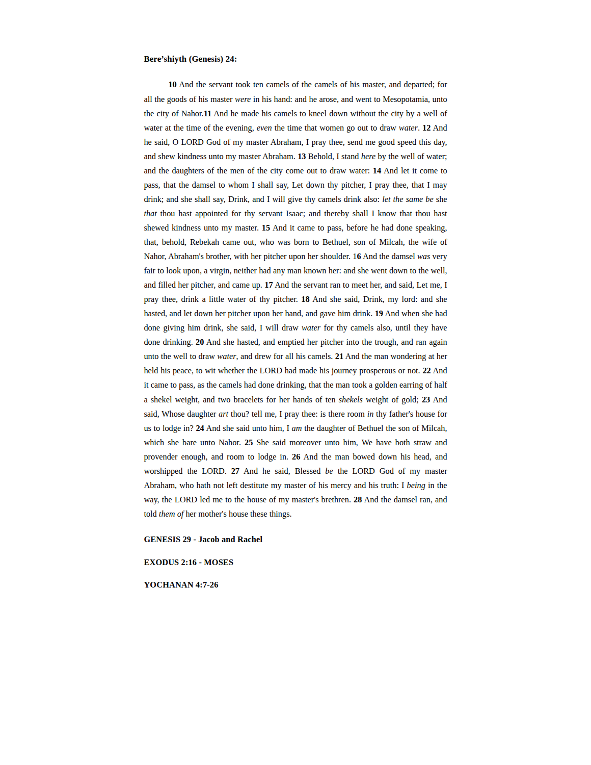Bere’shiyth (Genesis) 24:
10 And the servant took ten camels of the camels of his master, and departed; for all the goods of his master were in his hand: and he arose, and went to Mesopotamia, unto the city of Nahor.11 And he made his camels to kneel down without the city by a well of water at the time of the evening, even the time that women go out to draw water. 12 And he said, O LORD God of my master Abraham, I pray thee, send me good speed this day, and shew kindness unto my master Abraham. 13 Behold, I stand here by the well of water; and the daughters of the men of the city come out to draw water: 14 And let it come to pass, that the damsel to whom I shall say, Let down thy pitcher, I pray thee, that I may drink; and she shall say, Drink, and I will give thy camels drink also: let the same be she that thou hast appointed for thy servant Isaac; and thereby shall I know that thou hast shewed kindness unto my master. 15 And it came to pass, before he had done speaking, that, behold, Rebekah came out, who was born to Bethuel, son of Milcah, the wife of Nahor, Abraham's brother, with her pitcher upon her shoulder. 16 And the damsel was very fair to look upon, a virgin, neither had any man known her: and she went down to the well, and filled her pitcher, and came up. 17 And the servant ran to meet her, and said, Let me, I pray thee, drink a little water of thy pitcher. 18 And she said, Drink, my lord: and she hasted, and let down her pitcher upon her hand, and gave him drink. 19 And when she had done giving him drink, she said, I will draw water for thy camels also, until they have done drinking. 20 And she hasted, and emptied her pitcher into the trough, and ran again unto the well to draw water, and drew for all his camels. 21 And the man wondering at her held his peace, to wit whether the LORD had made his journey prosperous or not. 22 And it came to pass, as the camels had done drinking, that the man took a golden earring of half a shekel weight, and two bracelets for her hands of ten shekels weight of gold; 23 And said, Whose daughter art thou? tell me, I pray thee: is there room in thy father's house for us to lodge in? 24 And she said unto him, I am the daughter of Bethuel the son of Milcah, which she bare unto Nahor. 25 She said moreover unto him, We have both straw and provender enough, and room to lodge in. 26 And the man bowed down his head, and worshipped the LORD. 27 And he said, Blessed be the LORD God of my master Abraham, who hath not left destitute my master of his mercy and his truth: I being in the way, the LORD led me to the house of my master's brethren. 28 And the damsel ran, and told them of her mother's house these things.
GENESIS 29 - Jacob and Rachel
EXODUS 2:16 - MOSES
YOCHANAN 4:7-26